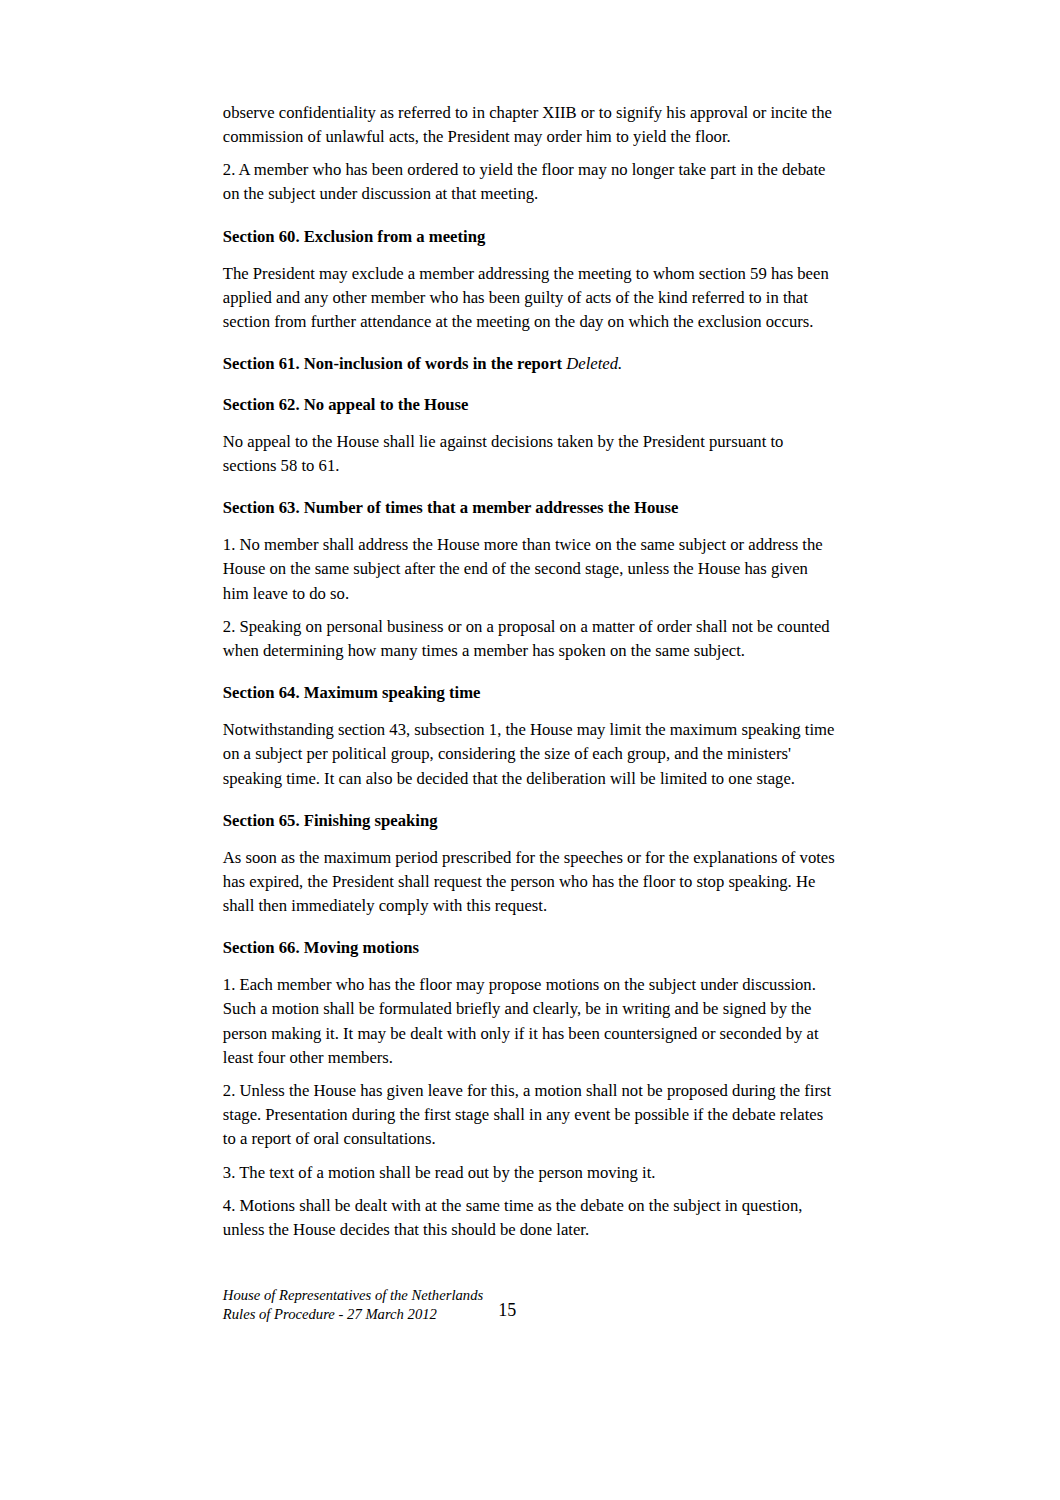observe confidentiality as referred to in chapter XIIB or to signify his approval or incite the commission of unlawful acts, the President may order him to yield the floor.
2. A member who has been ordered to yield the floor may no longer take part in the debate on the subject under discussion at that meeting.
Section 60. Exclusion from a meeting
The President may exclude a member addressing the meeting to whom section 59 has been applied and any other member who has been guilty of acts of the kind referred to in that section from further attendance at the meeting on the day on which the exclusion occurs.
Section 61. Non-inclusion of words in the report Deleted.
Section 62. No appeal to the House
No appeal to the House shall lie against decisions taken by the President pursuant to sections 58 to 61.
Section 63. Number of times that a member addresses the House
1. No member shall address the House more than twice on the same subject or address the House on the same subject after the end of the second stage, unless the House has given him leave to do so.
2. Speaking on personal business or on a proposal on a matter of order shall not be counted when determining how many times a member has spoken on the same subject.
Section 64. Maximum speaking time
Notwithstanding section 43, subsection 1, the House may limit the maximum speaking time on a subject per political group, considering the size of each group, and the ministers' speaking time. It can also be decided that the deliberation will be limited to one stage.
Section 65. Finishing speaking
As soon as the maximum period prescribed for the speeches or for the explanations of votes has expired, the President shall request the person who has the floor to stop speaking. He shall then immediately comply with this request.
Section 66. Moving motions
1. Each member who has the floor may propose motions on the subject under discussion. Such a motion shall be formulated briefly and clearly, be in writing and be signed by the person making it. It may be dealt with only if it has been countersigned or seconded by at least four other members.
2. Unless the House has given leave for this, a motion shall not be proposed during the first stage. Presentation during the first stage shall in any event be possible if the debate relates to a report of oral consultations.
3. The text of a motion shall be read out by the person moving it.
4. Motions shall be dealt with at the same time as the debate on the subject in question, unless the House decides that this should be done later.
House of Representatives of the Netherlands
Rules of Procedure - 27 March 2012
15